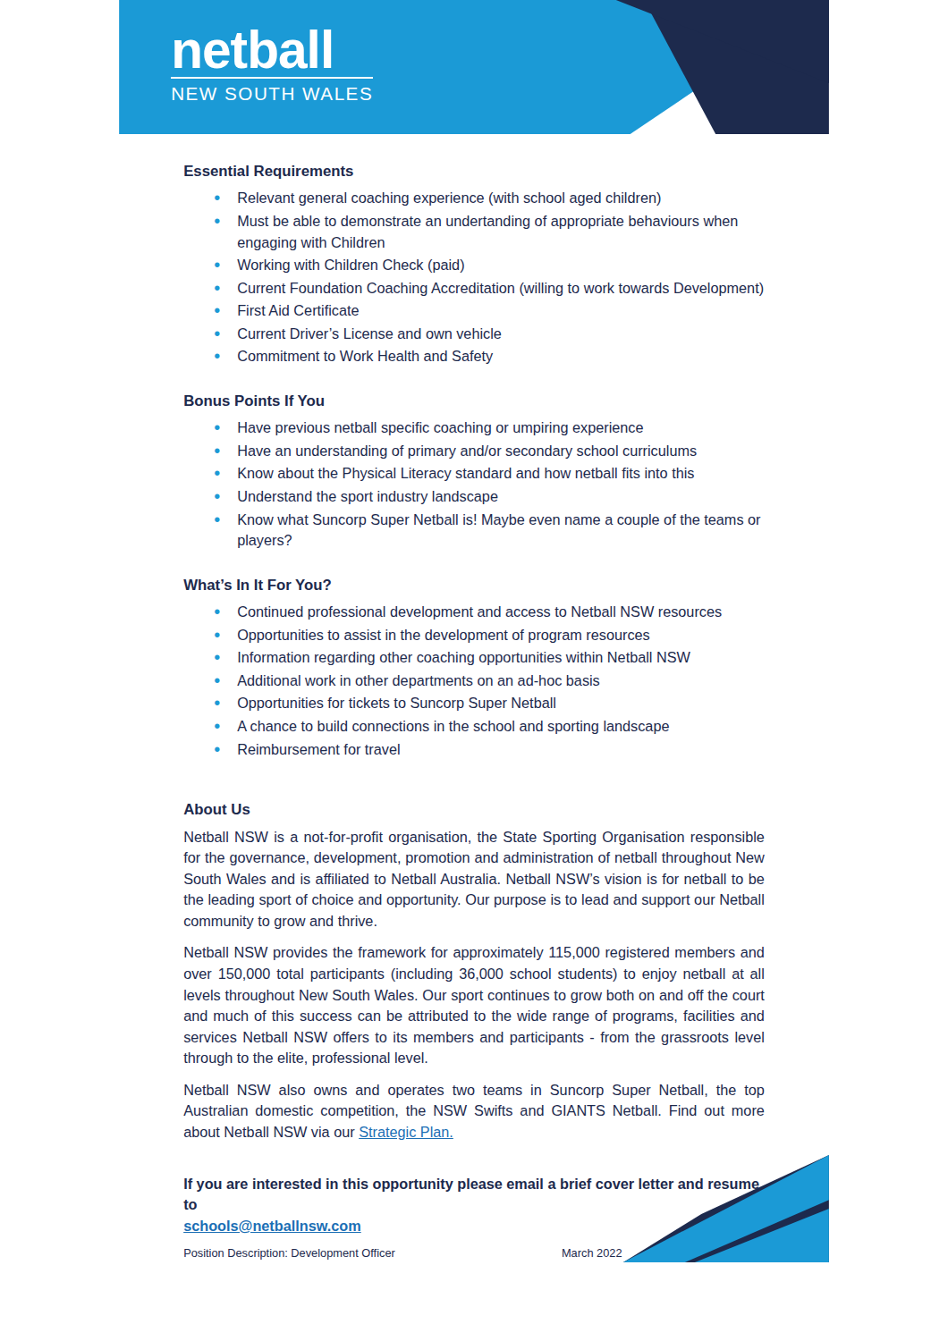netball
NEW SOUTH WALES
Essential Requirements
Relevant general coaching experience (with school aged children)
Must be able to demonstrate an undertanding of appropriate behaviours when engaging with Children
Working with Children Check (paid)
Current Foundation Coaching Accreditation (willing to work towards Development)
First Aid Certificate
Current Driver’s License and own vehicle
Commitment to Work Health and Safety
Bonus Points If You
Have previous netball specific coaching or umpiring experience
Have an understanding of primary and/or secondary school curriculums
Know about the Physical Literacy standard and how netball fits into this
Understand the sport industry landscape
Know what Suncorp Super Netball is! Maybe even name a couple of the teams or players?
What’s In It For You?
Continued professional development and access to Netball NSW resources
Opportunities to assist in the development of program resources
Information regarding other coaching opportunities within Netball NSW
Additional work in other departments on an ad-hoc basis
Opportunities for tickets to Suncorp Super Netball
A chance to build connections in the school and sporting landscape
Reimbursement for travel
About Us
Netball NSW is a not-for-profit organisation, the State Sporting Organisation responsible for the governance, development, promotion and administration of netball throughout New South Wales and is affiliated to Netball Australia. Netball NSW’s vision is for netball to be the leading sport of choice and opportunity. Our purpose is to lead and support our Netball community to grow and thrive.
Netball NSW provides the framework for approximately 115,000 registered members and over 150,000 total participants (including 36,000 school students) to enjoy netball at all levels throughout New South Wales. Our sport continues to grow both on and off the court and much of this success can be attributed to the wide range of programs, facilities and services Netball NSW offers to its members and participants - from the grassroots level through to the elite, professional level.
Netball NSW also owns and operates two teams in Suncorp Super Netball, the top Australian domestic competition, the NSW Swifts and GIANTS Netball. Find out more about Netball NSW via our Strategic Plan.
If you are interested in this opportunity please email a brief cover letter and resume to
schools@netballnsw.com
Position Description: Development Officer
March 2022
2